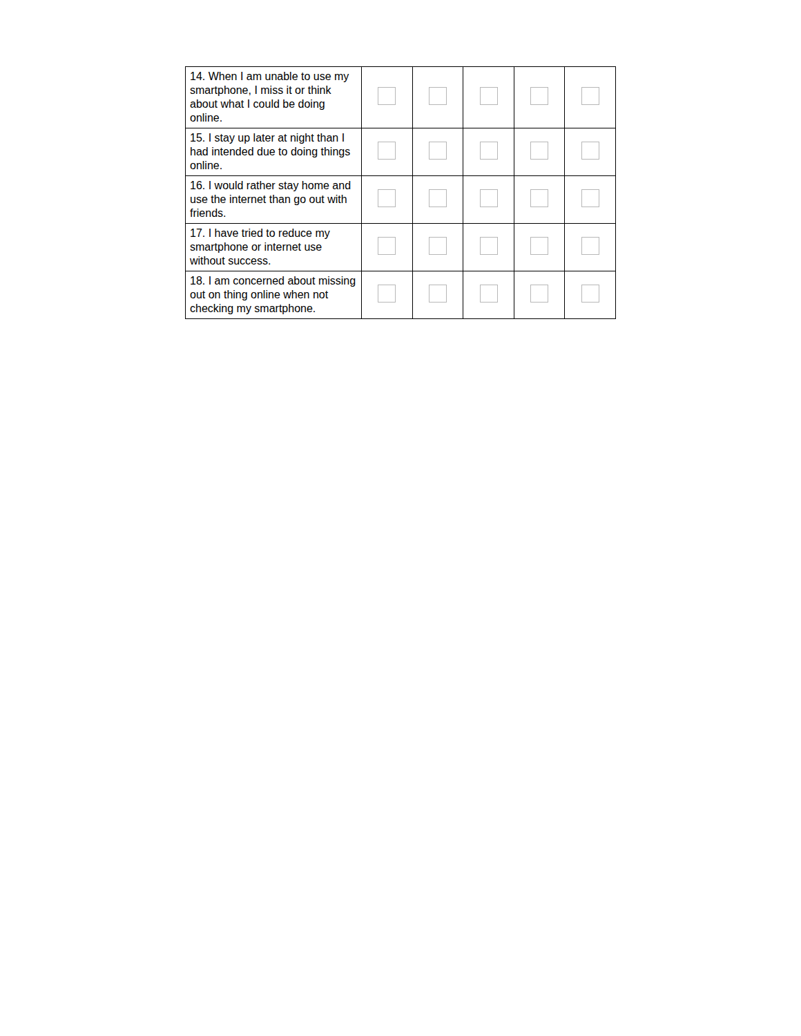| 14. When I am unable to use my smartphone, I miss it or think about what I could be doing online. | | | | | |
| 15. I stay up later at night than I had intended due to doing things online. | | | | | |
| 16. I would rather stay home and use the internet than go out with friends. | | | | | |
| 17. I have tried to reduce my smartphone or internet use without success. | | | | | |
| 18. I am concerned about missing out on thing online when not checking my smartphone. | | | | | |